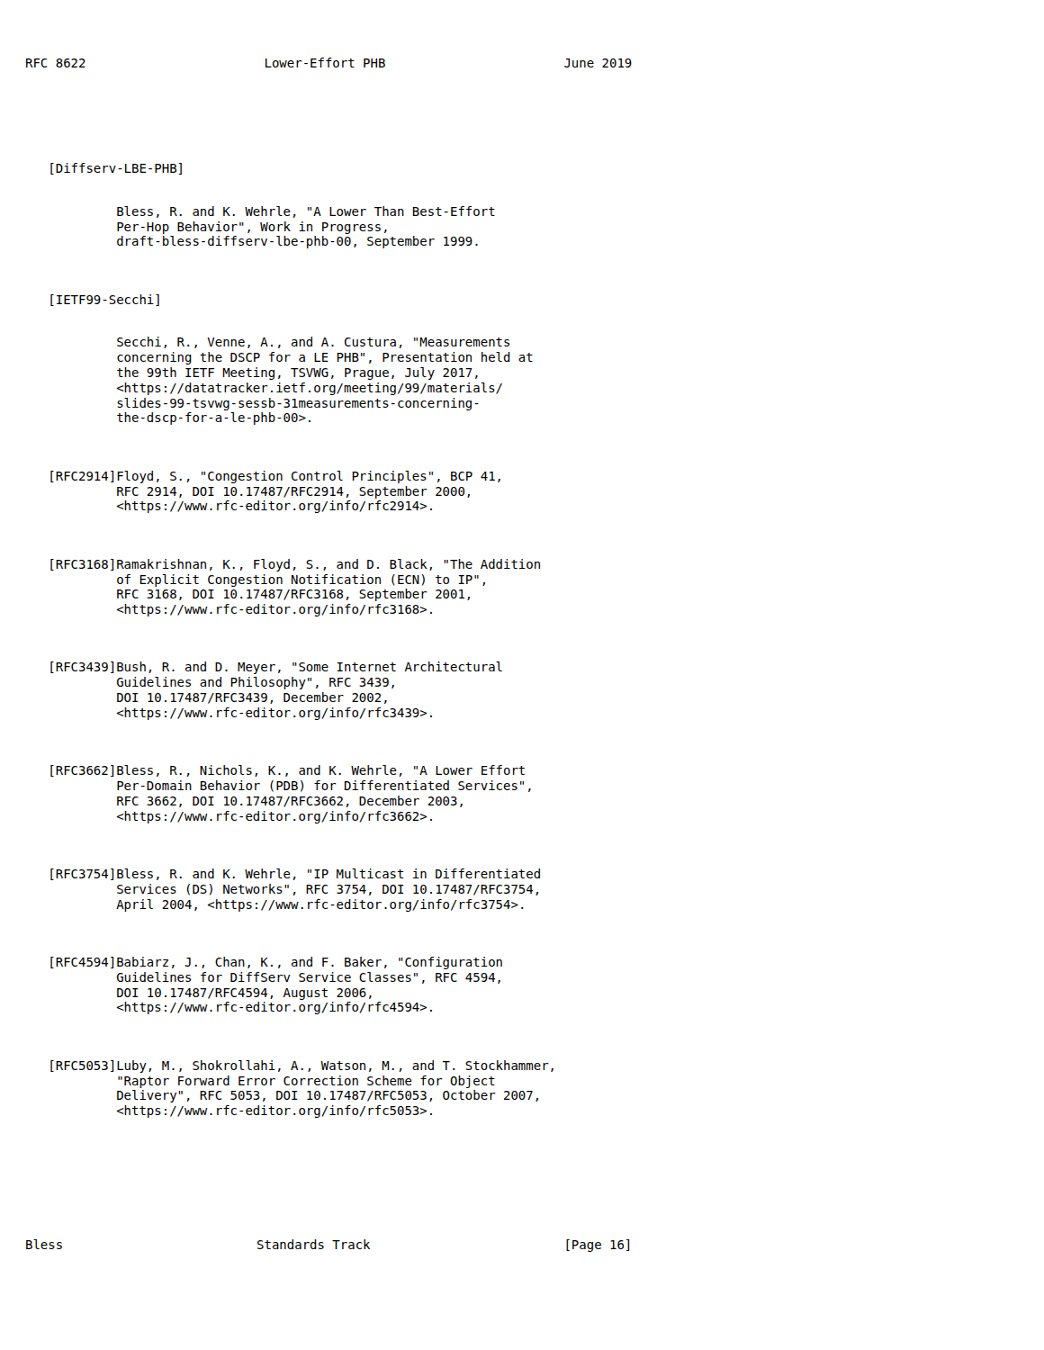RFC 8622 Lower-Effort PHB June 2019
[Diffserv-LBE-PHB]
Bless, R. and K. Wehrle, "A Lower Than Best-Effort Per-Hop Behavior", Work in Progress, draft-bless-diffserv-lbe-phb-00, September 1999.
[IETF99-Secchi]
Secchi, R., Venne, A., and A. Custura, "Measurements concerning the DSCP for a LE PHB", Presentation held at the 99th IETF Meeting, TSVWG, Prague, July 2017, <https://datatracker.ietf.org/meeting/99/materials/ slides-99-tsvwg-sessb-31measurements-concerning- the-dscp-for-a-le-phb-00>.
[RFC2914]
Floyd, S., "Congestion Control Principles", BCP 41, RFC 2914, DOI 10.17487/RFC2914, September 2000, <https://www.rfc-editor.org/info/rfc2914>.
[RFC3168]
Ramakrishnan, K., Floyd, S., and D. Black, "The Addition of Explicit Congestion Notification (ECN) to IP", RFC 3168, DOI 10.17487/RFC3168, September 2001, <https://www.rfc-editor.org/info/rfc3168>.
[RFC3439]
Bush, R. and D. Meyer, "Some Internet Architectural Guidelines and Philosophy", RFC 3439, DOI 10.17487/RFC3439, December 2002, <https://www.rfc-editor.org/info/rfc3439>.
[RFC3662]
Bless, R., Nichols, K., and K. Wehrle, "A Lower Effort Per-Domain Behavior (PDB) for Differentiated Services", RFC 3662, DOI 10.17487/RFC3662, December 2003, <https://www.rfc-editor.org/info/rfc3662>.
[RFC3754]
Bless, R. and K. Wehrle, "IP Multicast in Differentiated Services (DS) Networks", RFC 3754, DOI 10.17487/RFC3754, April 2004, <https://www.rfc-editor.org/info/rfc3754>.
[RFC4594]
Babiarz, J., Chan, K., and F. Baker, "Configuration Guidelines for DiffServ Service Classes", RFC 4594, DOI 10.17487/RFC4594, August 2006, <https://www.rfc-editor.org/info/rfc4594>.
[RFC5053]
Luby, M., Shokrollahi, A., Watson, M., and T. Stockhammer, "Raptor Forward Error Correction Scheme for Object Delivery", RFC 5053, DOI 10.17487/RFC5053, October 2007, <https://www.rfc-editor.org/info/rfc5053>.
Bless Standards Track [Page 16]